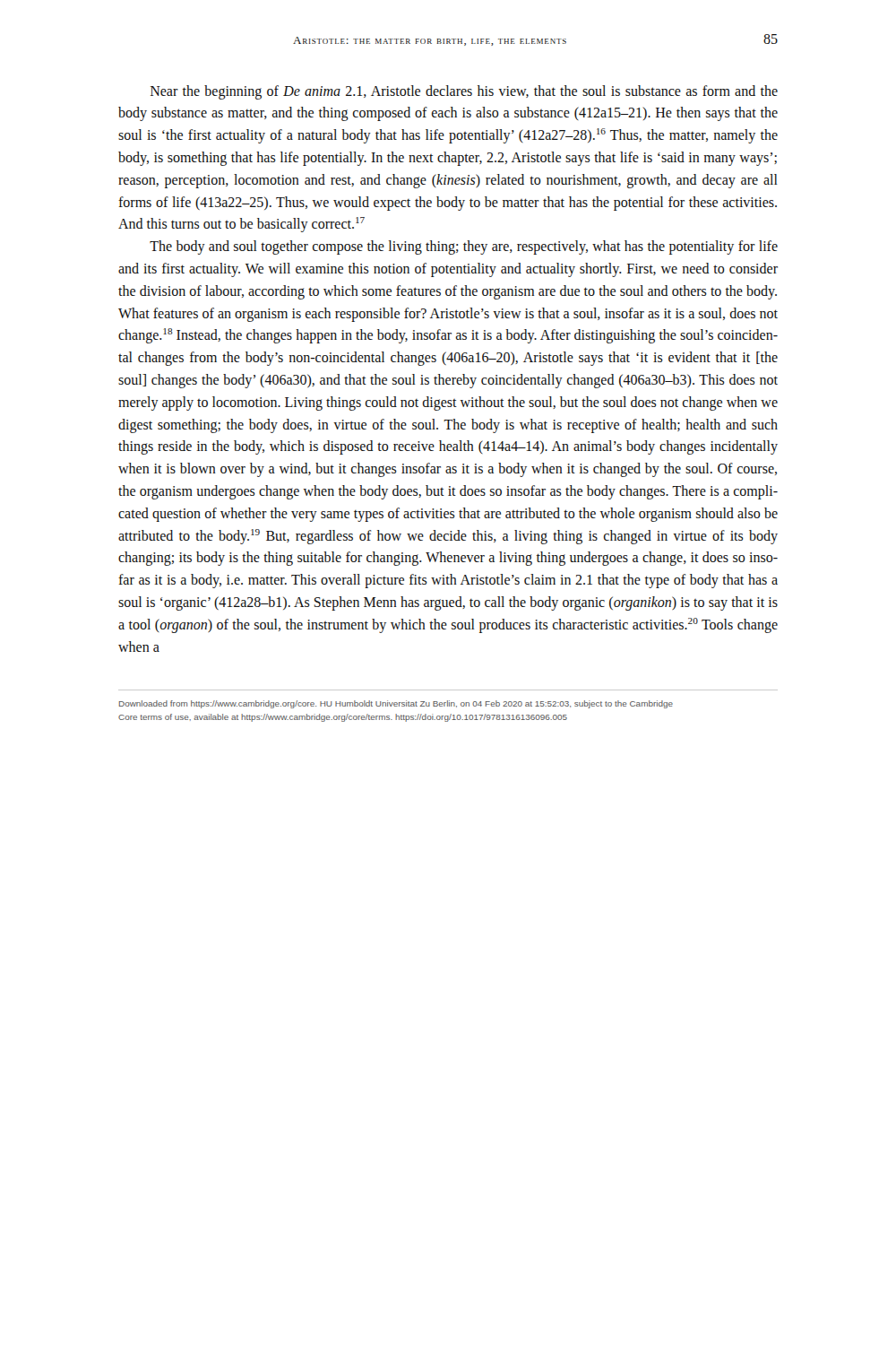Aristotle: the matter for birth, life, the elements 85
Near the beginning of De anima 2.1, Aristotle declares his view, that the soul is substance as form and the body substance as matter, and the thing composed of each is also a substance (412a15–21). He then says that the soul is ‘the first actuality of a natural body that has life potentially’ (412a27–28).16 Thus, the matter, namely the body, is something that has life potentially. In the next chapter, 2.2, Aristotle says that life is ‘said in many ways’; reason, perception, locomotion and rest, and change (kinesis) related to nourishment, growth, and decay are all forms of life (413a22–25). Thus, we would expect the body to be matter that has the potential for these activities. And this turns out to be basically correct.17
The body and soul together compose the living thing; they are, respectively, what has the potentiality for life and its first actuality. We will examine this notion of potentiality and actuality shortly. First, we need to consider the division of labour, according to which some features of the organism are due to the soul and others to the body. What features of an organism is each responsible for? Aristotle’s view is that a soul, insofar as it is a soul, does not change.18 Instead, the changes happen in the body, insofar as it is a body. After distinguishing the soul’s coincidental changes from the body’s non-coincidental changes (406a16–20), Aristotle says that ‘it is evident that it [the soul] changes the body’ (406a30), and that the soul is thereby coincidentally changed (406a30–b3). This does not merely apply to locomotion. Living things could not digest without the soul, but the soul does not change when we digest something; the body does, in virtue of the soul. The body is what is receptive of health; health and such things reside in the body, which is disposed to receive health (414a4–14). An animal’s body changes incidentally when it is blown over by a wind, but it changes insofar as it is a body when it is changed by the soul. Of course, the organism undergoes change when the body does, but it does so insofar as the body changes. There is a complicated question of whether the very same types of activities that are attributed to the whole organism should also be attributed to the body.19 But, regardless of how we decide this, a living thing is changed in virtue of its body changing; its body is the thing suitable for changing. Whenever a living thing undergoes a change, it does so insofar as it is a body, i.e. matter. This overall picture fits with Aristotle’s claim in 2.1 that the type of body that has a soul is ‘organic’ (412a28–b1). As Stephen Menn has argued, to call the body organic (organikon) is to say that it is a tool (organon) of the soul, the instrument by which the soul produces its characteristic activities.20 Tools change when a
Downloaded from https://www.cambridge.org/core. HU Humboldt Universitat Zu Berlin, on 04 Feb 2020 at 15:52:03, subject to the Cambridge Core terms of use, available at https://www.cambridge.org/core/terms. https://doi.org/10.1017/9781316136096.005